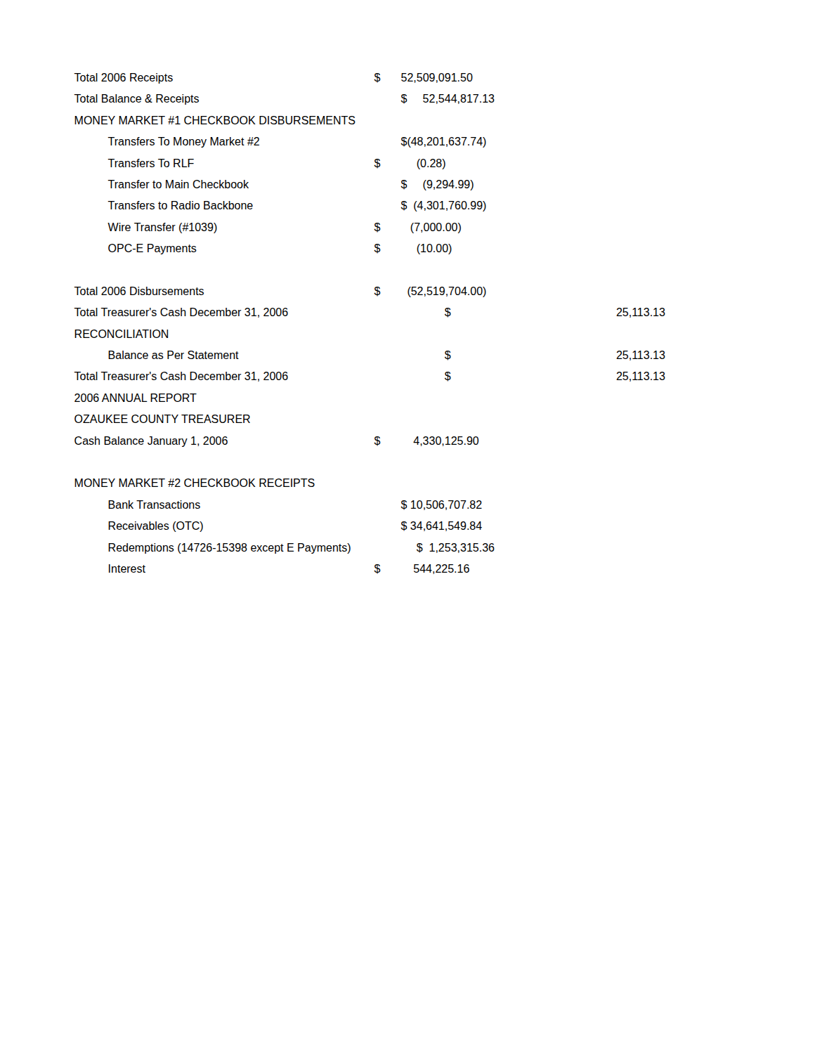| Total 2006 Receipts | $ | 52,509,091.50 | | |
| Total Balance & Receipts | | $ 52,544,817.13 | | |
| MONEY MARKET #1 CHECKBOOK DISBURSEMENTS |
| Transfers To Money Market #2 | | $(48,201,637.74) | | |
| Transfers To RLF | $ | (0.28) | | |
| Transfer to Main Checkbook | | $ (9,294.99) | | |
| Transfers to Radio Backbone | | $ (4,301,760.99) | | |
| Wire Transfer (#1039) | $ | (7,000.00) | | |
| OPC-E Payments | $ | (10.00) | | |
| Total 2006 Disbursements | $ | (52,519,704.00) | | |
| Total Treasurer's Cash December 31, 2006 | | $ | 25,113.13 | |
| RECONCILIATION |
| Balance as Per Statement | | $ | 25,113.13 | |
| Total Treasurer's Cash December 31, 2006 | | $ | 25,113.13 | |
| 2006 ANNUAL REPORT |
| OZAUKEE COUNTY TREASURER |
| Cash Balance January 1, 2006 | $ | 4,330,125.90 | | |
| MONEY MARKET #2 CHECKBOOK RECEIPTS |
| Bank Transactions | | $ 10,506,707.82 | | |
| Receivables (OTC) | | $ 34,641,549.84 | | |
| Redemptions (14726-15398 except E Payments) | | $ 1,253,315.36 | | |
| Interest | $ | 544,225.16 | | |